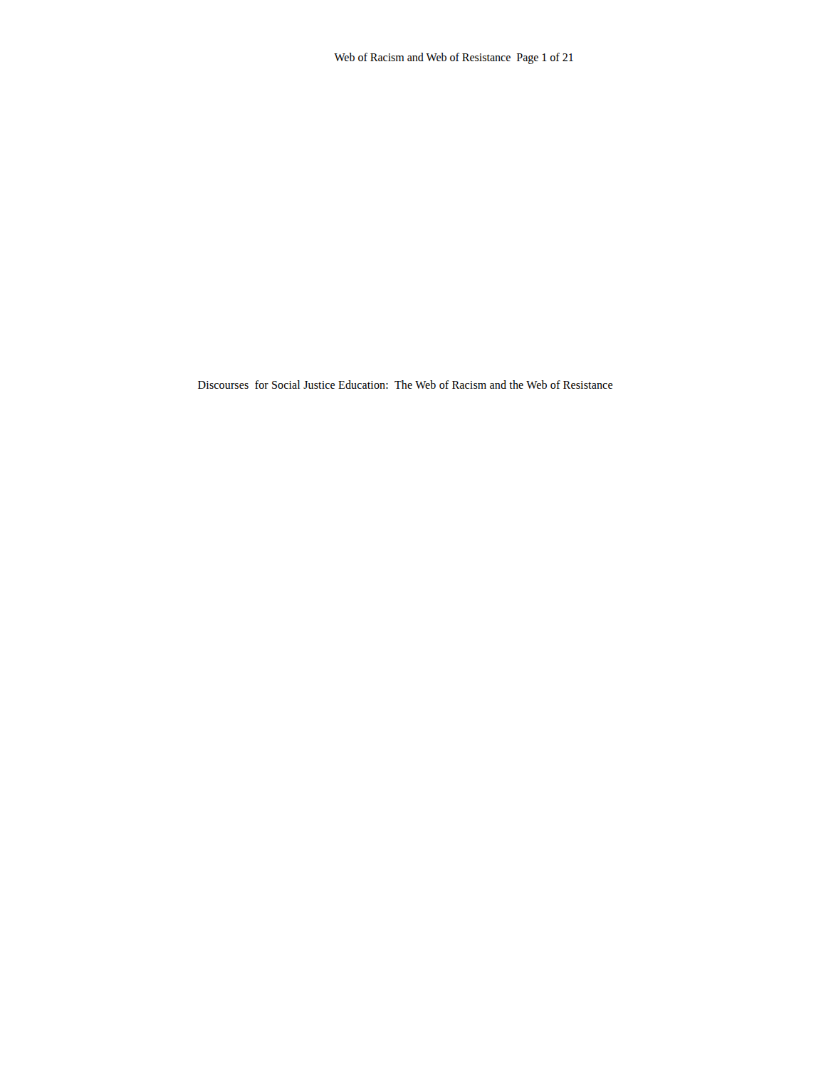Web of Racism and Web of Resistance Page 1 of 21
Discourses for Social Justice Education: The Web of Racism and the Web of Resistance